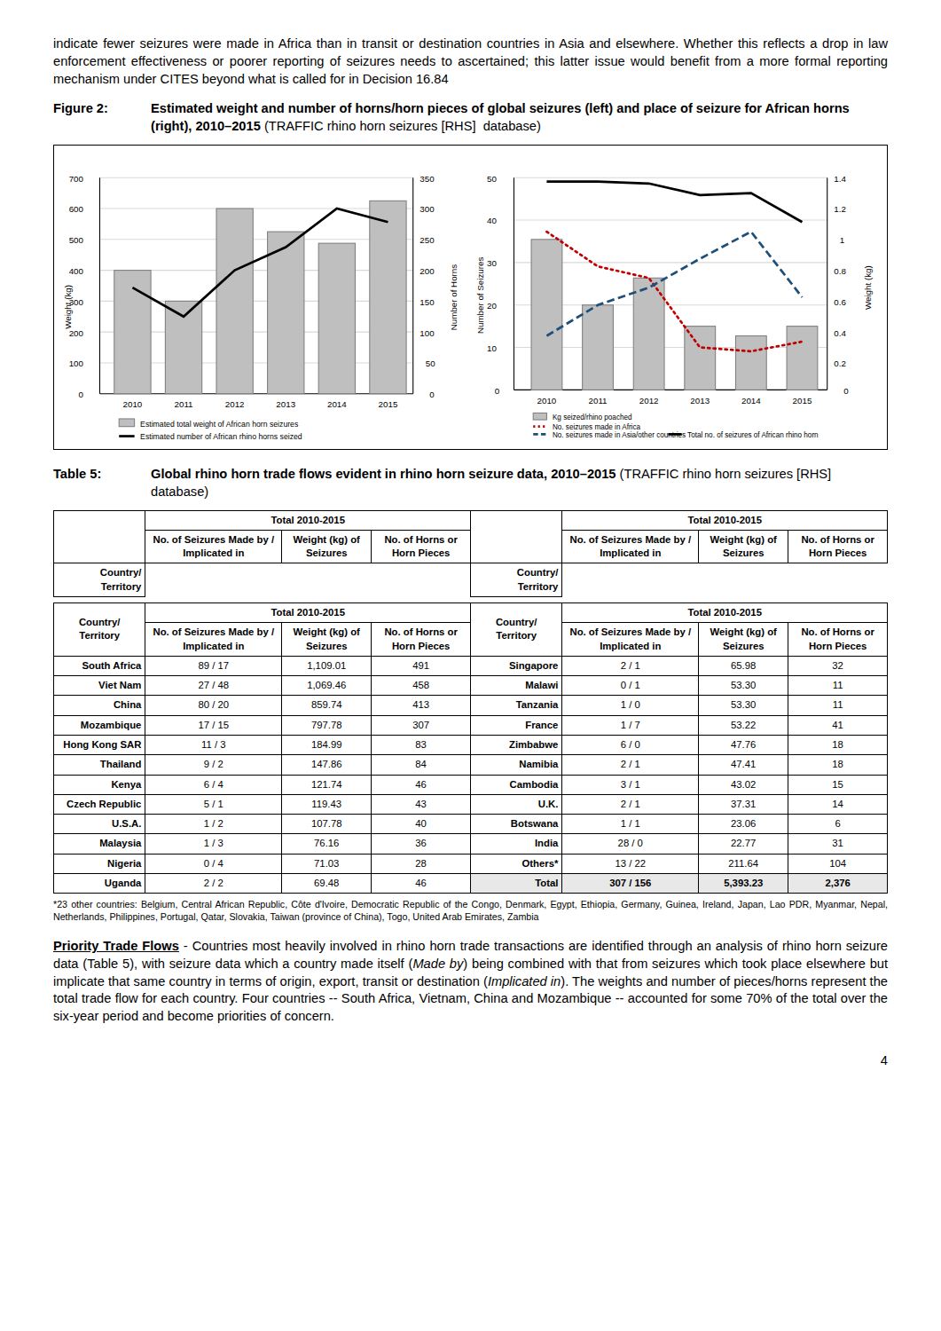indicate fewer seizures were made in Africa than in transit or destination countries in Asia and elsewhere. Whether this reflects a drop in law enforcement effectiveness or poorer reporting of seizures needs to ascertained; this latter issue would benefit from a more formal reporting mechanism under CITES beyond what is called for in Decision 16.84
Figure 2:
Estimated weight and number of horns/horn pieces of global seizures (left) and place of seizure for African horns (right), 2010–2015 (TRAFFIC rhino horn seizures [RHS] database)
700 600 500 400 300 200 100 0 350 300 250 200 150 100 50 0 Weight (kg) Number of Horns 2010 2011 2012 2013 2014 2015 Estimated total weight of African horn seizures Estimated number of African rhino horns seized
50 40 30 20 10 0 1.4 1.2 1 0.8 0.6 0.4 0.2 0 Number of Seizures Weight (kg) 2010 2011 2012 2013 2014 2015 Kg seized/rhino poached No. seizures made in Africa No. seizures made in Asia/other countries Total no. of seizures of African rhino horn
Table 5:
Global rhino horn trade flows evident in rhino horn seizure data, 2010–2015 (TRAFFIC rhino horn seizures [RHS] database)
| | Total 2010-2015 | | Total 2010-2015 |
| --- | --- | --- | --- |
| No. of Seizures Made by / Implicated in | Weight (kg) of Seizures | No. of Horns or Horn Pieces | No. of Seizures Made by / Implicated in | Weight (kg) of Seizures | No. of Horns or Horn Pieces |
| Country/ Territory | | Country/ Territory | |
| Country/ Territory | Total 2010-2015 | Country/ Territory | Total 2010-2015 |
| --- | --- | --- | --- |
| No. of Seizures Made by / Implicated in | Weight (kg) of Seizures | No. of Horns or Horn Pieces | No. of Seizures Made by / Implicated in | Weight (kg) of Seizures | No. of Horns or Horn Pieces |
| South Africa | 89 / 17 | 1,109.01 | 491 | Singapore | 2 / 1 | 65.98 | 32 |
| Viet Nam | 27 / 48 | 1,069.46 | 458 | Malawi | 0 / 1 | 53.30 | 11 |
| China | 80 / 20 | 859.74 | 413 | Tanzania | 1 / 0 | 53.30 | 11 |
| Mozambique | 17 / 15 | 797.78 | 307 | France | 1 / 7 | 53.22 | 41 |
| Hong Kong SAR | 11 / 3 | 184.99 | 83 | Zimbabwe | 6 / 0 | 47.76 | 18 |
| Thailand | 9 / 2 | 147.86 | 84 | Namibia | 2 / 1 | 47.41 | 18 |
| Kenya | 6 / 4 | 121.74 | 46 | Cambodia | 3 / 1 | 43.02 | 15 |
| Czech Republic | 5 / 1 | 119.43 | 43 | U.K. | 2 / 1 | 37.31 | 14 |
| U.S.A. | 1 / 2 | 107.78 | 40 | Botswana | 1 / 1 | 23.06 | 6 |
| Malaysia | 1 / 3 | 76.16 | 36 | India | 28 / 0 | 22.77 | 31 |
| Nigeria | 0 / 4 | 71.03 | 28 | Others* | 13 / 22 | 211.64 | 104 |
| Uganda | 2 / 2 | 69.48 | 46 | Total | 307 / 156 | 5,393.23 | 2,376 |
*23 other countries: Belgium, Central African Republic, Côte d'Ivoire, Democratic Republic of the Congo, Denmark, Egypt, Ethiopia, Germany, Guinea, Ireland, Japan, Lao PDR, Myanmar, Nepal, Netherlands, Philippines, Portugal, Qatar, Slovakia, Taiwan (province of China), Togo, United Arab Emirates, Zambia
Priority Trade Flows - Countries most heavily involved in rhino horn trade transactions are identified through an analysis of rhino horn seizure data (Table 5), with seizure data which a country made itself (Made by) being combined with that from seizures which took place elsewhere but implicate that same country in terms of origin, export, transit or destination (Implicated in). The weights and number of pieces/horns represent the total trade flow for each country. Four countries -- South Africa, Vietnam, China and Mozambique -- accounted for some 70% of the total over the six-year period and become priorities of concern.
4